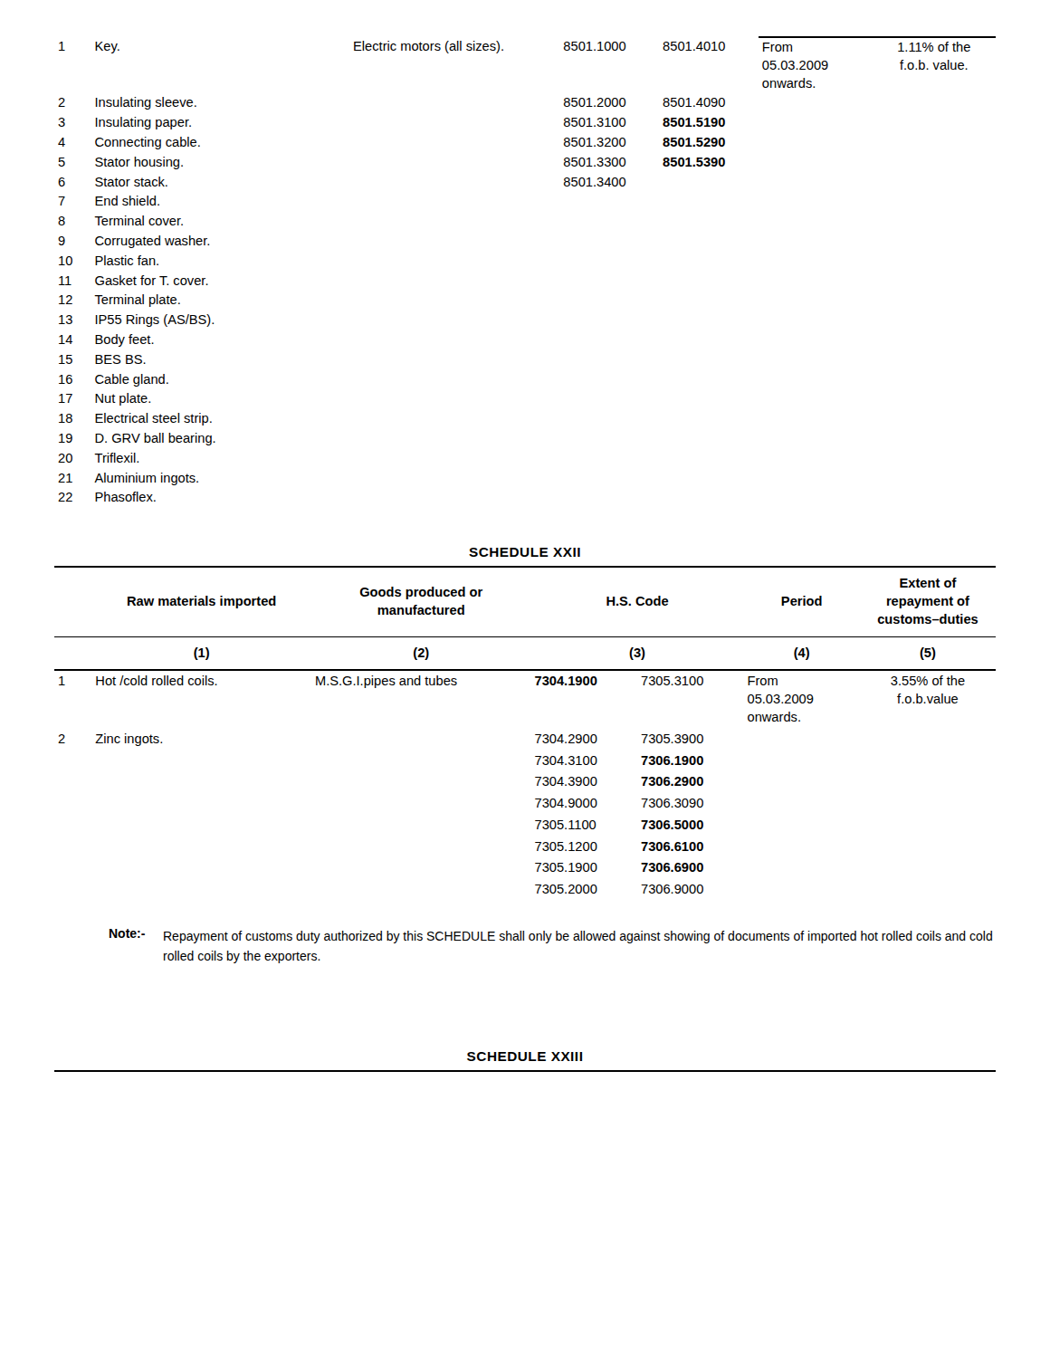| 1 | Key. | Electric motors (all sizes). | 8501.1000 | 8501.4010 | From 05.03.2009 onwards. | 1.11% of the f.o.b. value. |
| 2 | Insulating sleeve. | | 8501.2000 | 8501.4090 | | |
| 3 | Insulating paper. | | 8501.3100 | 8501.5190 | | |
| 4 | Connecting cable. | | 8501.3200 | 8501.5290 | | |
| 5 | Stator housing. | | 8501.3300 | 8501.5390 | | |
| 6 | Stator stack. | | 8501.3400 | | | |
| 7 | End shield. | |
| 8 | Terminal cover. | |
| 9 | Corrugated washer. | |
| 10 | Plastic fan. | |
| 11 | Gasket for T. cover. | |
| 12 | Terminal plate. | |
| 13 | IP55 Rings (AS/BS). | |
| 14 | Body feet. | |
| 15 | BES BS. | |
| 16 | Cable gland. | |
| 17 | Nut plate. | |
| 18 | Electrical steel strip. | |
| 19 | D. GRV ball bearing. | |
| 20 | Triflexil. | |
| 21 | Aluminium ingots. | |
| 22 | Phasoflex. | |
SCHEDULE XXII
| | Raw materials imported | Goods produced or manufactured | H.S. Code | Period | Extent of repayment of customs–duties |
| --- | --- | --- | --- | --- | --- |
| | (1) | (2) | (3) | (4) | (5) |
| 1 | Hot /cold rolled coils. | M.S.G.I.pipes and tubes | 7304.1900 | 7305.3100 | From 05.03.2009 onwards. | 3.55% of the f.o.b.value |
| 2 | Zinc ingots. | | 7304.2900 | 7305.3900 | | |
| | | | 7304.3100 | 7306.1900 | | |
| | | | 7304.3900 | 7306.2900 | | |
| | | | 7304.9000 | 7306.3090 | | |
| | | | 7305.1100 | 7306.5000 | | |
| | | | 7305.1200 | 7306.6100 | | |
| | | | 7305.1900 | 7306.6900 | | |
| | | | 7305.2000 | 7306.9000 | | |
Note:-
Repayment of customs duty authorized by this SCHEDULE shall only be allowed against showing of documents of imported hot rolled coils and cold rolled coils by the exporters.
SCHEDULE XXIII